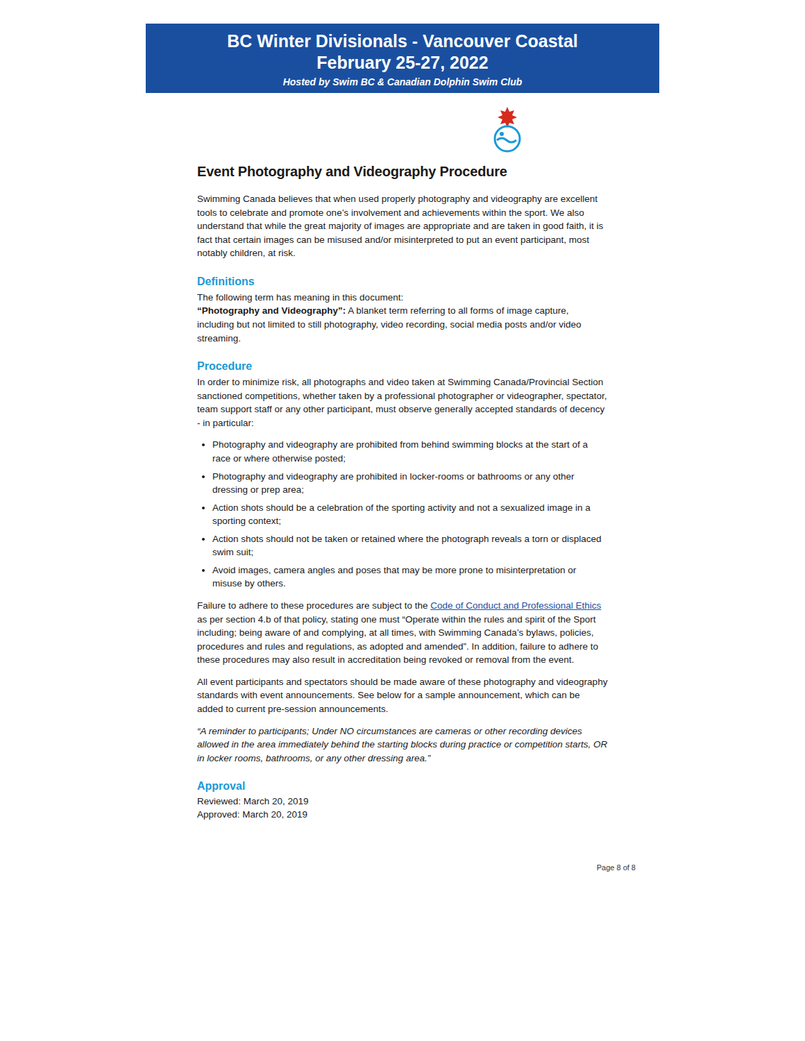BC Winter Divisionals - Vancouver Coastal
February 25-27, 2022
Hosted by Swim BC & Canadian Dolphin Swim Club
Event Photography and Videography Procedure
Swimming Canada believes that when used properly photography and videography are excellent tools to celebrate and promote one’s involvement and achievements within the sport. We also understand that while the great majority of images are appropriate and are taken in good faith, it is fact that certain images can be misused and/or misinterpreted to put an event participant, most notably children, at risk.
Definitions
The following term has meaning in this document:
“Photography and Videography”: A blanket term referring to all forms of image capture, including but not limited to still photography, video recording, social media posts and/or video streaming.
Procedure
In order to minimize risk, all photographs and video taken at Swimming Canada/Provincial Section sanctioned competitions, whether taken by a professional photographer or videographer, spectator, team support staff or any other participant, must observe generally accepted standards of decency - in particular:
Photography and videography are prohibited from behind swimming blocks at the start of a race or where otherwise posted;
Photography and videography are prohibited in locker-rooms or bathrooms or any other dressing or prep area;
Action shots should be a celebration of the sporting activity and not a sexualized image in a sporting context;
Action shots should not be taken or retained where the photograph reveals a torn or displaced swim suit;
Avoid images, camera angles and poses that may be more prone to misinterpretation or misuse by others.
Failure to adhere to these procedures are subject to the Code of Conduct and Professional Ethics as per section 4.b of that policy, stating one must “Operate within the rules and spirit of the Sport including; being aware of and complying, at all times, with Swimming Canada’s bylaws, policies, procedures and rules and regulations, as adopted and amended”. In addition, failure to adhere to these procedures may also result in accreditation being revoked or removal from the event.
All event participants and spectators should be made aware of these photography and videography standards with event announcements. See below for a sample announcement, which can be added to current pre-session announcements.
“A reminder to participants; Under NO circumstances are cameras or other recording devices allowed in the area immediately behind the starting blocks during practice or competition starts, OR in locker rooms, bathrooms, or any other dressing area.”
Approval
Reviewed: March 20, 2019
Approved: March 20, 2019
Page 8 of 8